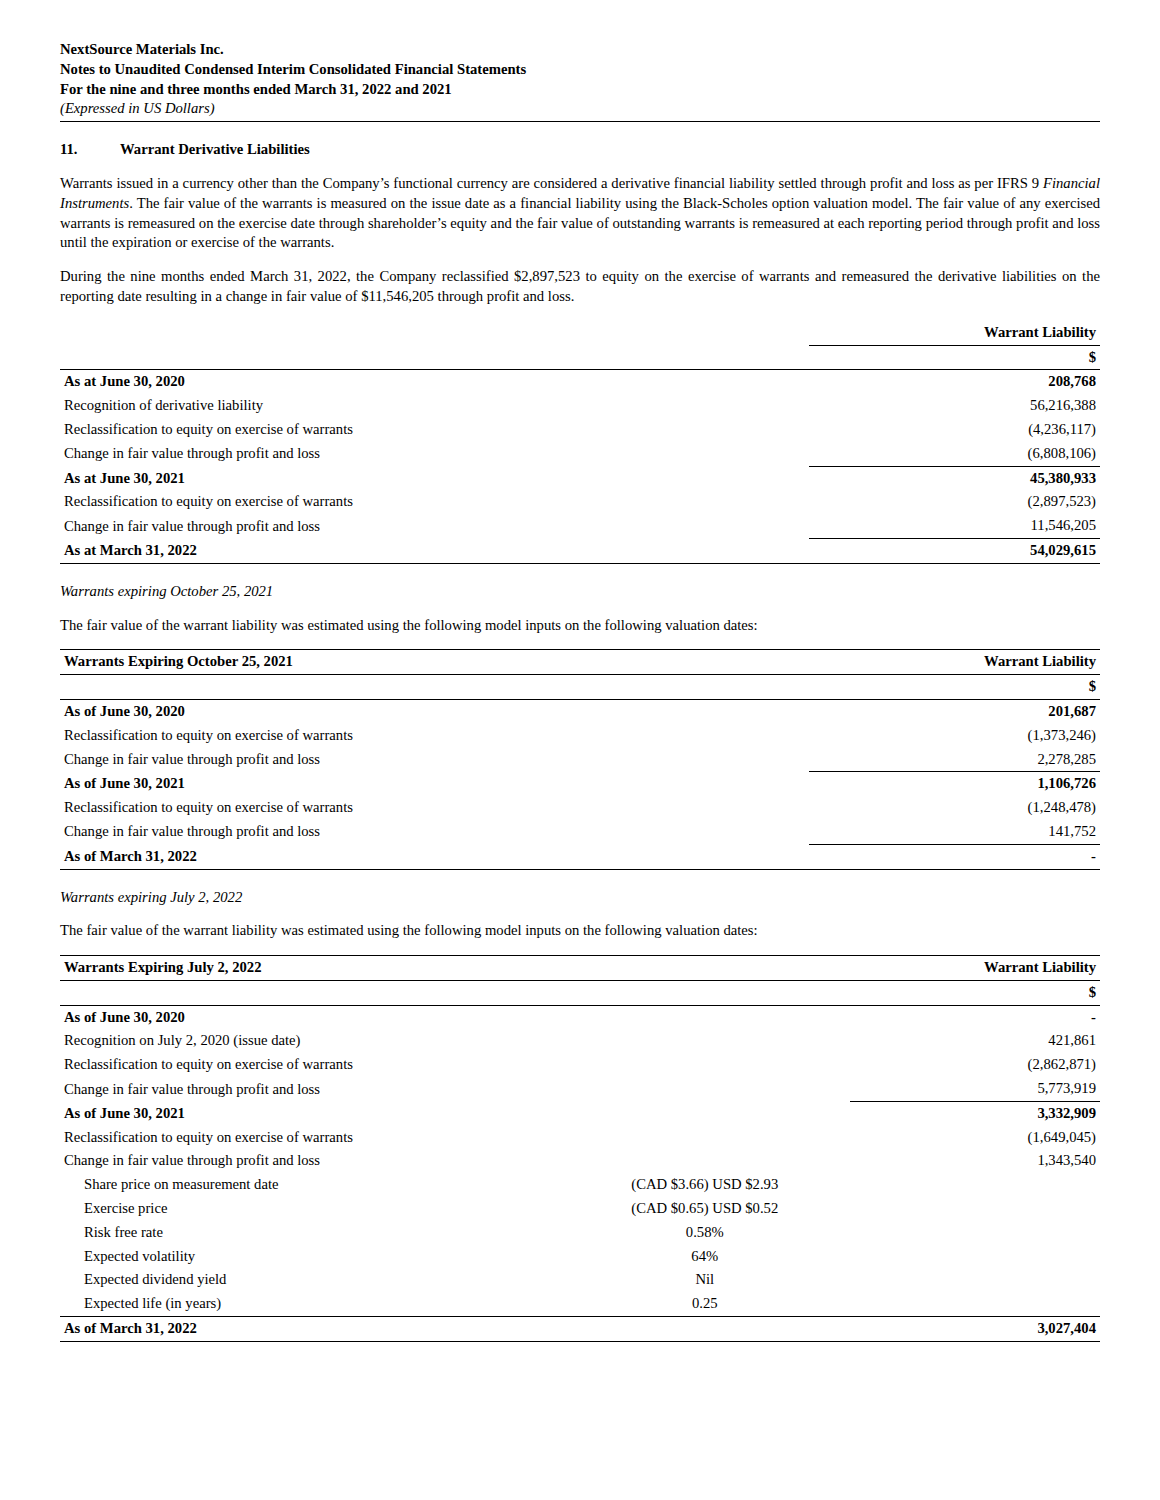NextSource Materials Inc.
Notes to Unaudited Condensed Interim Consolidated Financial Statements
For the nine and three months ended March 31, 2022 and 2021
(Expressed in US Dollars)
11. Warrant Derivative Liabilities
Warrants issued in a currency other than the Company’s functional currency are considered a derivative financial liability settled through profit and loss as per IFRS 9 Financial Instruments. The fair value of the warrants is measured on the issue date as a financial liability using the Black-Scholes option valuation model. The fair value of any exercised warrants is remeasured on the exercise date through shareholder’s equity and the fair value of outstanding warrants is remeasured at each reporting period through profit and loss until the expiration or exercise of the warrants.
During the nine months ended March 31, 2022, the Company reclassified $2,897,523 to equity on the exercise of warrants and remeasured the derivative liabilities on the reporting date resulting in a change in fair value of $11,546,205 through profit and loss.
| | Warrant Liability |
| | $ |
| As at June 30, 2020 | 208,768 |
| Recognition of derivative liability | 56,216,388 |
| Reclassification to equity on exercise of warrants | (4,236,117) |
| Change in fair value through profit and loss | (6,808,106) |
| As at June 30, 2021 | 45,380,933 |
| Reclassification to equity on exercise of warrants | (2,897,523) |
| Change in fair value through profit and loss | 11,546,205 |
| As at March 31, 2022 | 54,029,615 |
Warrants expiring October 25, 2021
The fair value of the warrant liability was estimated using the following model inputs on the following valuation dates:
| Warrants Expiring October 25, 2021 | Warrant Liability |
| --- | --- |
| | $ |
| As of June 30, 2020 | 201,687 |
| Reclassification to equity on exercise of warrants | (1,373,246) |
| Change in fair value through profit and loss | 2,278,285 |
| As of June 30, 2021 | 1,106,726 |
| Reclassification to equity on exercise of warrants | (1,248,478) |
| Change in fair value through profit and loss | 141,752 |
| As of March 31, 2022 | - |
Warrants expiring July 2, 2022
The fair value of the warrant liability was estimated using the following model inputs on the following valuation dates:
| Warrants Expiring July 2, 2022 | | Warrant Liability |
| --- | --- | --- |
| | | $ |
| As of June 30, 2020 | | - |
| Recognition on July 2, 2020 (issue date) | | 421,861 |
| Reclassification to equity on exercise of warrants | | (2,862,871) |
| Change in fair value through profit and loss | | 5,773,919 |
| As of June 30, 2021 | | 3,332,909 |
| Reclassification to equity on exercise of warrants | | (1,649,045) |
| Change in fair value through profit and loss | | 1,343,540 |
| Share price on measurement date | (CAD $3.66) USD $2.93 | |
| Exercise price | (CAD $0.65) USD $0.52 | |
| Risk free rate | 0.58% | |
| Expected volatility | 64% | |
| Expected dividend yield | Nil | |
| Expected life (in years) | 0.25 | |
| As of March 31, 2022 | | 3,027,404 |